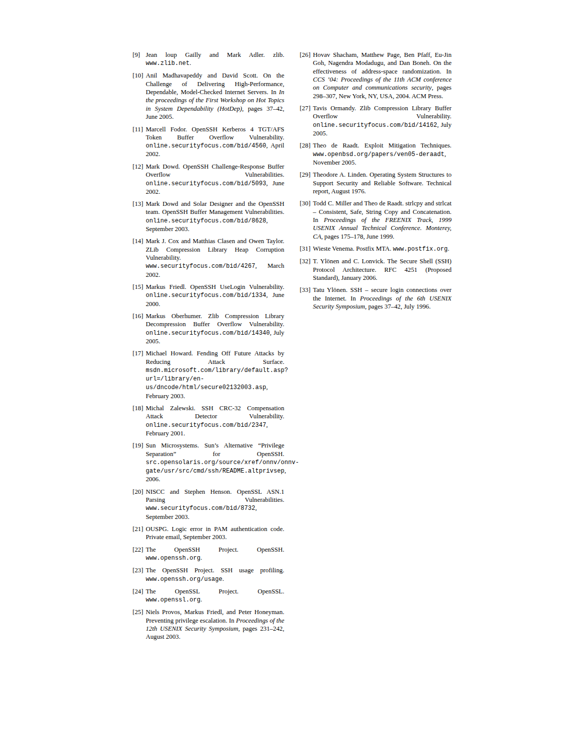[9] Jean loup Gailly and Mark Adler. zlib. www.zlib.net.
[10] Anil Madhavapeddy and David Scott. On the Challenge of Delivering High-Performance, Dependable, Model-Checked Internet Servers. In In the proceedings of the First Workshop on Hot Topics in System Dependability (HotDep), pages 37–42, June 2005.
[11] Marcell Fodor. OpenSSH Kerberos 4 TGT/AFS Token Buffer Overflow Vulnerability. online.securityfocus.com/bid/4560, April 2002.
[12] Mark Dowd. OpenSSH Challenge-Response Buffer Overflow Vulnerabilities. online.securityfocus.com/bid/5093, June 2002.
[13] Mark Dowd and Solar Designer and the OpenSSH team. OpenSSH Buffer Management Vulnerabilities. online.securityfocus.com/bid/8628, September 2003.
[14] Mark J. Cox and Matthias Clasen and Owen Taylor. ZLib Compression Library Heap Corruption Vulnerability. www.securityfocus.com/bid/4267, March 2002.
[15] Markus Friedl. OpenSSH UseLogin Vulnerability. online.securityfocus.com/bid/1334, June 2000.
[16] Markus Oberhumer. Zlib Compression Library Decompression Buffer Overflow Vulnerability. online.securityfocus.com/bid/14340, July 2005.
[17] Michael Howard. Fending Off Future Attacks by Reducing Attack Surface. msdn.microsoft.com/library/default.asp?url=/library/en-us/dncode/html/secure02132003.asp, February 2003.
[18] Michal Zalewski. SSH CRC-32 Compensation Attack Detector Vulnerability. online.securityfocus.com/bid/2347, February 2001.
[19] Sun Microsystems. Sun’s Alternative “Privilege Separation” for OpenSSH. src.opensolaris.org/source/xref/onnv/onnv-gate/usr/src/cmd/ssh/README.altprivsep, 2006.
[20] NISCC and Stephen Henson. OpenSSL ASN.1 Parsing Vulnerabilities. www.securityfocus.com/bid/8732, September 2003.
[21] OUSPG. Logic error in PAM authentication code. Private email, September 2003.
[22] The OpenSSH Project. OpenSSH. www.openssh.org.
[23] The OpenSSH Project. SSH usage profiling. www.openssh.org/usage.
[24] The OpenSSL Project. OpenSSL. www.openssl.org.
[25] Niels Provos, Markus Friedl, and Peter Honeyman. Preventing privilege escalation. In Proceedings of the 12th USENIX Security Symposium, pages 231–242, August 2003.
[26] Hovav Shacham, Matthew Page, Ben Pfaff, Eu-Jin Goh, Nagendra Modadugu, and Dan Boneh. On the effectiveness of address-space randomization. In CCS ’04: Proceedings of the 11th ACM conference on Computer and communications security, pages 298–307, New York, NY, USA, 2004. ACM Press.
[27] Tavis Ormandy. Zlib Compression Library Buffer Overflow Vulnerability. online.securityfocus.com/bid/14162, July 2005.
[28] Theo de Raadt. Exploit Mitigation Techniques. www.openbsd.org/papers/ven05-deraadt, November 2005.
[29] Theodore A. Linden. Operating System Structures to Support Security and Reliable Software. Technical report, August 1976.
[30] Todd C. Miller and Theo de Raadt. strlcpy and strlcat – Consistent, Safe, String Copy and Concatenation. In Proceedings of the FREENIX Track, 1999 USENIX Annual Technical Conference. Monterey, CA, pages 175–178, June 1999.
[31] Wieste Venema. Postfix MTA. www.postfix.org.
[32] T. Ylönen and C. Lonvick. The Secure Shell (SSH) Protocol Architecture. RFC 4251 (Proposed Standard), January 2006.
[33] Tatu Ylönen. SSH – secure login connections over the Internet. In Proceedings of the 6th USENIX Security Symposium, pages 37–42, July 1996.